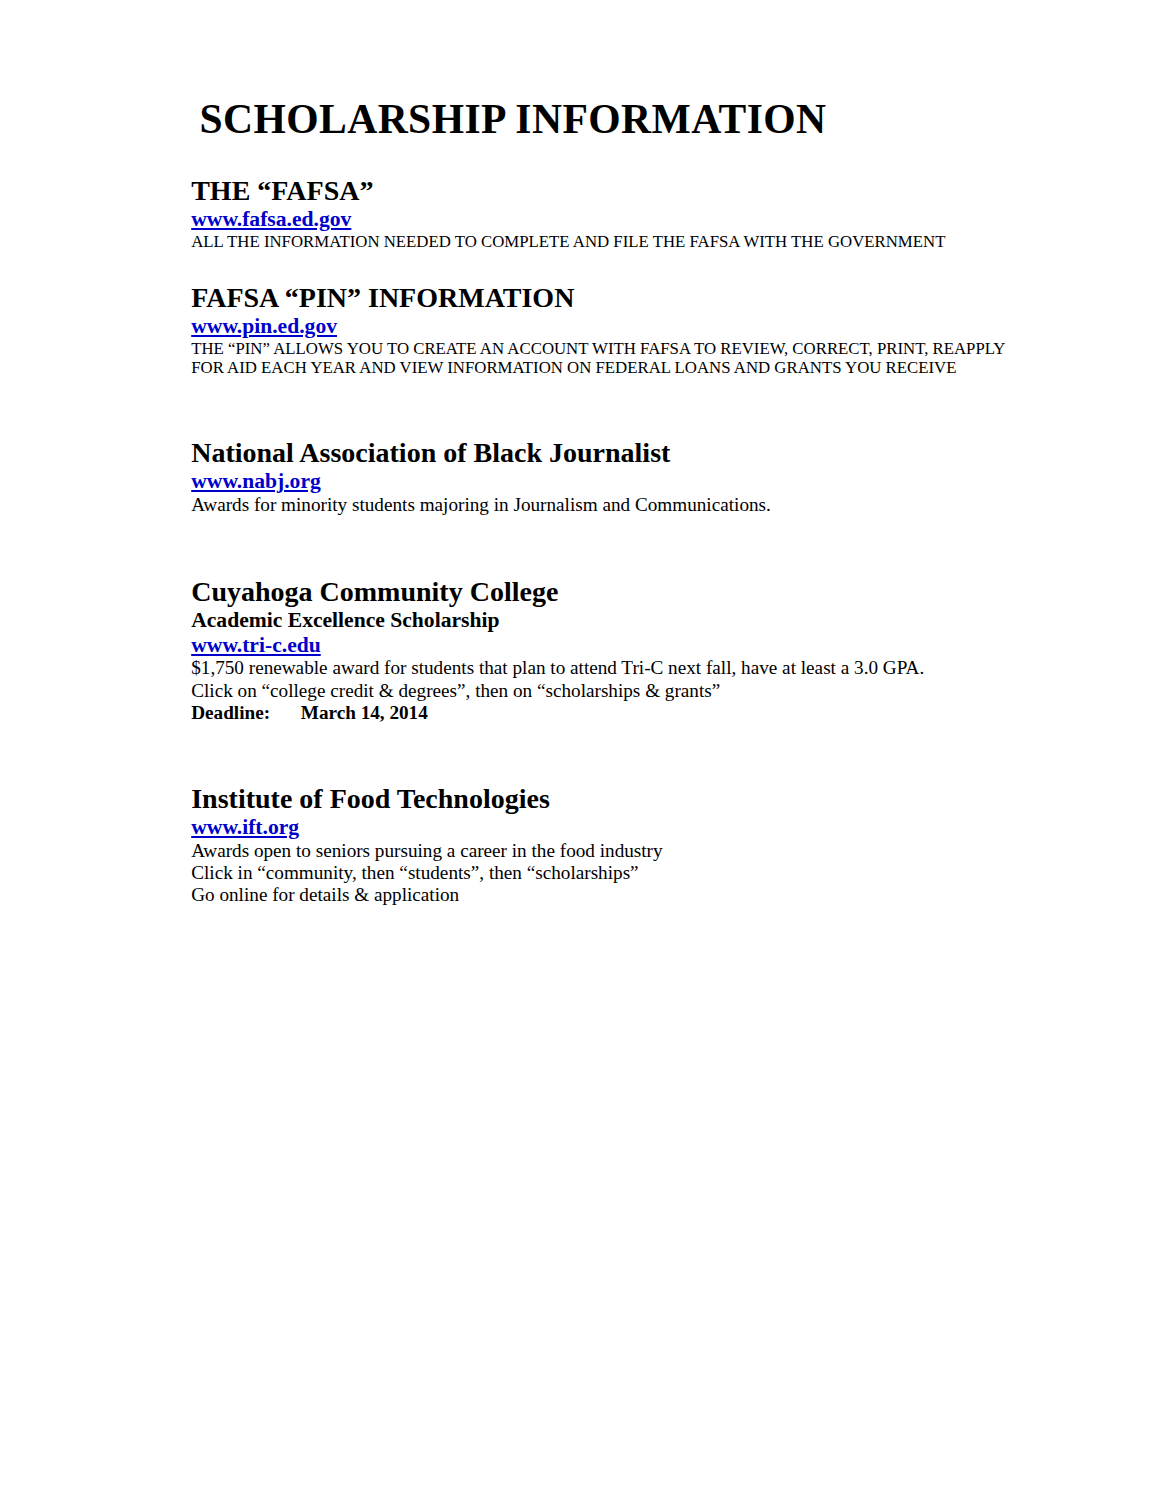SCHOLARSHIP INFORMATION
THE “FAFSA”
www.fafsa.ed.gov
All the information needed to complete and file the FAFSA with the government
FAFSA “PIN” INFORMATION
www.pin.ed.gov
The “PIN” allows you to create an account with FAFSA to review, correct, print, reapply for aid each year and view information on federal loans and grants you receive
National Association of Black Journalist
www.nabj.org
Awards for minority students majoring in Journalism and Communications.
Cuyahoga Community College
Academic Excellence Scholarship
www.tri-c.edu
$1,750 renewable award for students that plan to attend Tri-C next fall, have at least a 3.0 GPA.
Click on “college credit & degrees”, then on “scholarships & grants”
Deadline:March 14, 2014
Institute of Food Technologies
www.ift.org
Awards open to seniors pursuing a career in the food industry
Click in “community, then “students”, then “scholarships”
Go online for details & application